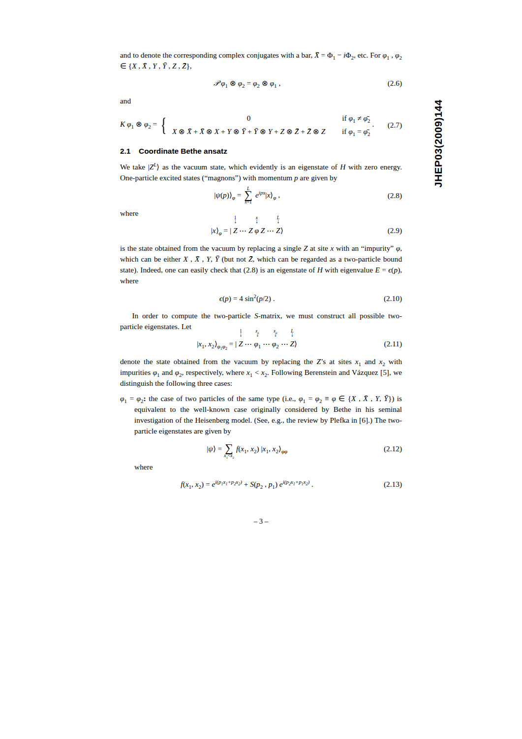JHEP03(2009)144
and to denote the corresponding complex conjugates with a bar, X̄ = Φ1 − i Φ2, etc. For φ1 , φ2 ∈ {X , X̄ , Y , Ȳ , Z , Z̄},
𝒫 φ1 ⊗ φ2 = φ2 ⊗ φ1 ,
(2.6)
and
K φ1 ⊗ φ2 = { 0 if φ1 ≠ φ̄2 X ⊗ X̄ + X̄ ⊗ X + Y ⊗ Ȳ + Ȳ ⊗ Y + Z ⊗ Z̄ + Z̄ ⊗ Z if φ1 = φ̄2 .
(2.7)
2.1 Coordinate Bethe ansatz
We take |ZL⟩ as the vacuum state, which evidently is an eigenstate of H with zero energy. One-particle excited states (“magnons”) with momentum p are given by
|ψ(p)⟩φ = L∑x=1 eipx|x⟩φ ,
(2.8)
where
|x⟩φ = | 1↓Z ⋯ Z x↓φ Z ⋯ L↓Z⟩
(2.9)
is the state obtained from the vacuum by replacing a single Z at site x with an “impurity” φ, which can be either X , X̄ , Y, Ȳ (but not Z̄, which can be regarded as a two-particle bound state). Indeed, one can easily check that (2.8) is an eigenstate of H with eigenvalue E = ϵ(p), where
ϵ(p) = 4 sin2(p/2) .
(2.10)
In order to compute the two-particle S-matrix, we must construct all possible two-particle eigenstates. Let
|x1, x2⟩φ1φ2 = | 1↓Z ⋯ x1↓φ1 ⋯ x2↓φ2 ⋯ L↓Z⟩
(2.11)
denote the state obtained from the vacuum by replacing the Z’s at sites x1 and x2 with impurities φ1 and φ2, respectively, where x1 < x2. Following Berenstein and Vázquez [5], we distinguish the following three cases:
φ1 = φ2: the case of two particles of the same type (i.e., φ1 = φ2 ≡ φ ∈ {X , X̄ , Y, Ȳ}) is equivalent to the well-known case originally considered by Bethe in his seminal investigation of the Heisenberg model. (See, e.g., the review by Plefka in [6].) The two-particle eigenstates are given by
|ψ⟩ = ∑x1<x2 f(x1, x2) |x1, x2⟩φφ
(2.12)
where
f(x1, x2) = ei(p1x1+p2x2) + S(p2 , p1) ei(p2x1+p1x2) .
(2.13)
– 3 –